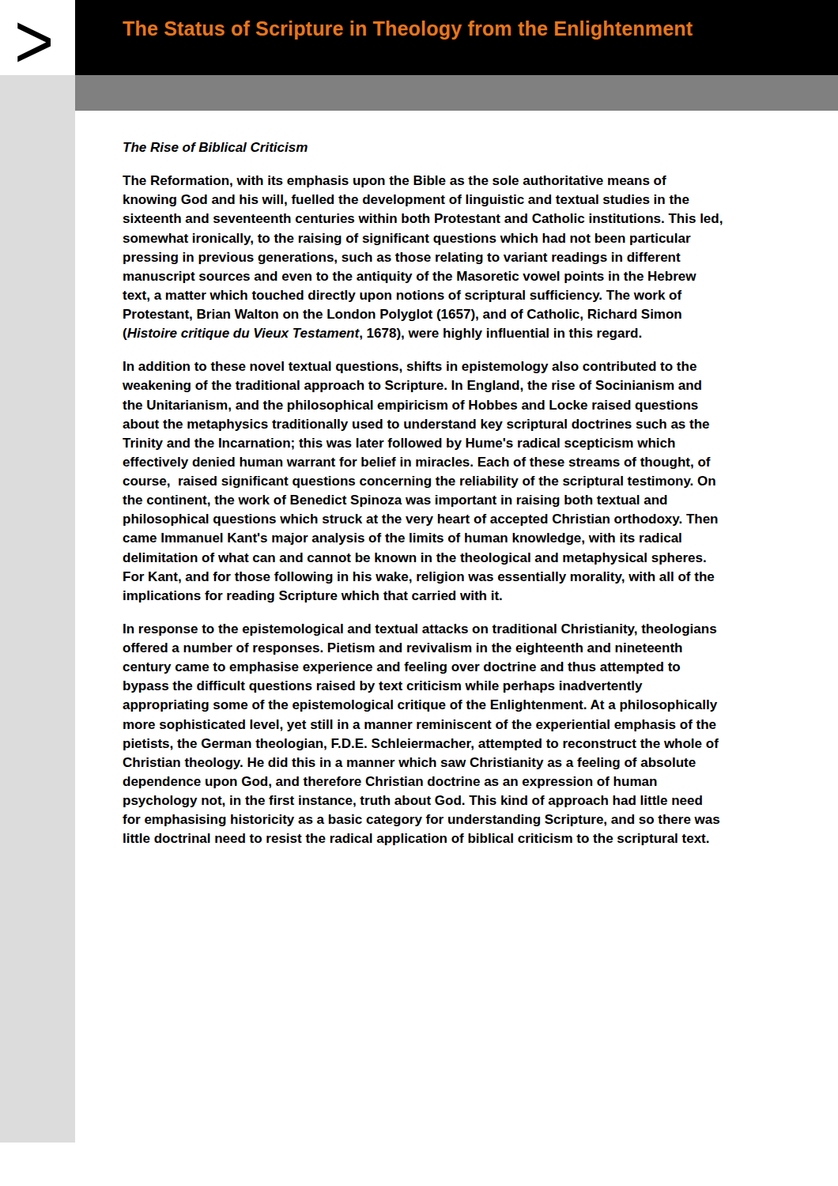The Status of Scripture in Theology from the Enlightenment
>
The Rise of Biblical Criticism
The Reformation, with its emphasis upon the Bible as the sole authoritative means of knowing God and his will, fuelled the development of linguistic and textual studies in the sixteenth and seventeenth centuries within both Protestant and Catholic institutions. This led, somewhat ironically, to the raising of significant questions which had not been particular pressing in previous generations, such as those relating to variant readings in different manuscript sources and even to the antiquity of the Masoretic vowel points in the Hebrew text, a matter which touched directly upon notions of scriptural sufficiency. The work of Protestant, Brian Walton on the London Polyglot (1657), and of Catholic, Richard Simon (Histoire critique du Vieux Testament, 1678), were highly influential in this regard.
In addition to these novel textual questions, shifts in epistemology also contributed to the weakening of the traditional approach to Scripture. In England, the rise of Socinianism and the Unitarianism, and the philosophical empiricism of Hobbes and Locke raised questions about the metaphysics traditionally used to understand key scriptural doctrines such as the Trinity and the Incarnation; this was later followed by Hume's radical scepticism which effectively denied human warrant for belief in miracles. Each of these streams of thought, of course, raised significant questions concerning the reliability of the scriptural testimony. On the continent, the work of Benedict Spinoza was important in raising both textual and philosophical questions which struck at the very heart of accepted Christian orthodoxy. Then came Immanuel Kant's major analysis of the limits of human knowledge, with its radical delimitation of what can and cannot be known in the theological and metaphysical spheres. For Kant, and for those following in his wake, religion was essentially morality, with all of the implications for reading Scripture which that carried with it.
In response to the epistemological and textual attacks on traditional Christianity, theologians offered a number of responses. Pietism and revivalism in the eighteenth and nineteenth century came to emphasise experience and feeling over doctrine and thus attempted to bypass the difficult questions raised by text criticism while perhaps inadvertently appropriating some of the epistemological critique of the Enlightenment. At a philosophically more sophisticated level, yet still in a manner reminiscent of the experiential emphasis of the pietists, the German theologian, F.D.E. Schleiermacher, attempted to reconstruct the whole of Christian theology. He did this in a manner which saw Christianity as a feeling of absolute dependence upon God, and therefore Christian doctrine as an expression of human psychology not, in the first instance, truth about God. This kind of approach had little need for emphasising historicity as a basic category for understanding Scripture, and so there was little doctrinal need to resist the radical application of biblical criticism to the scriptural text.